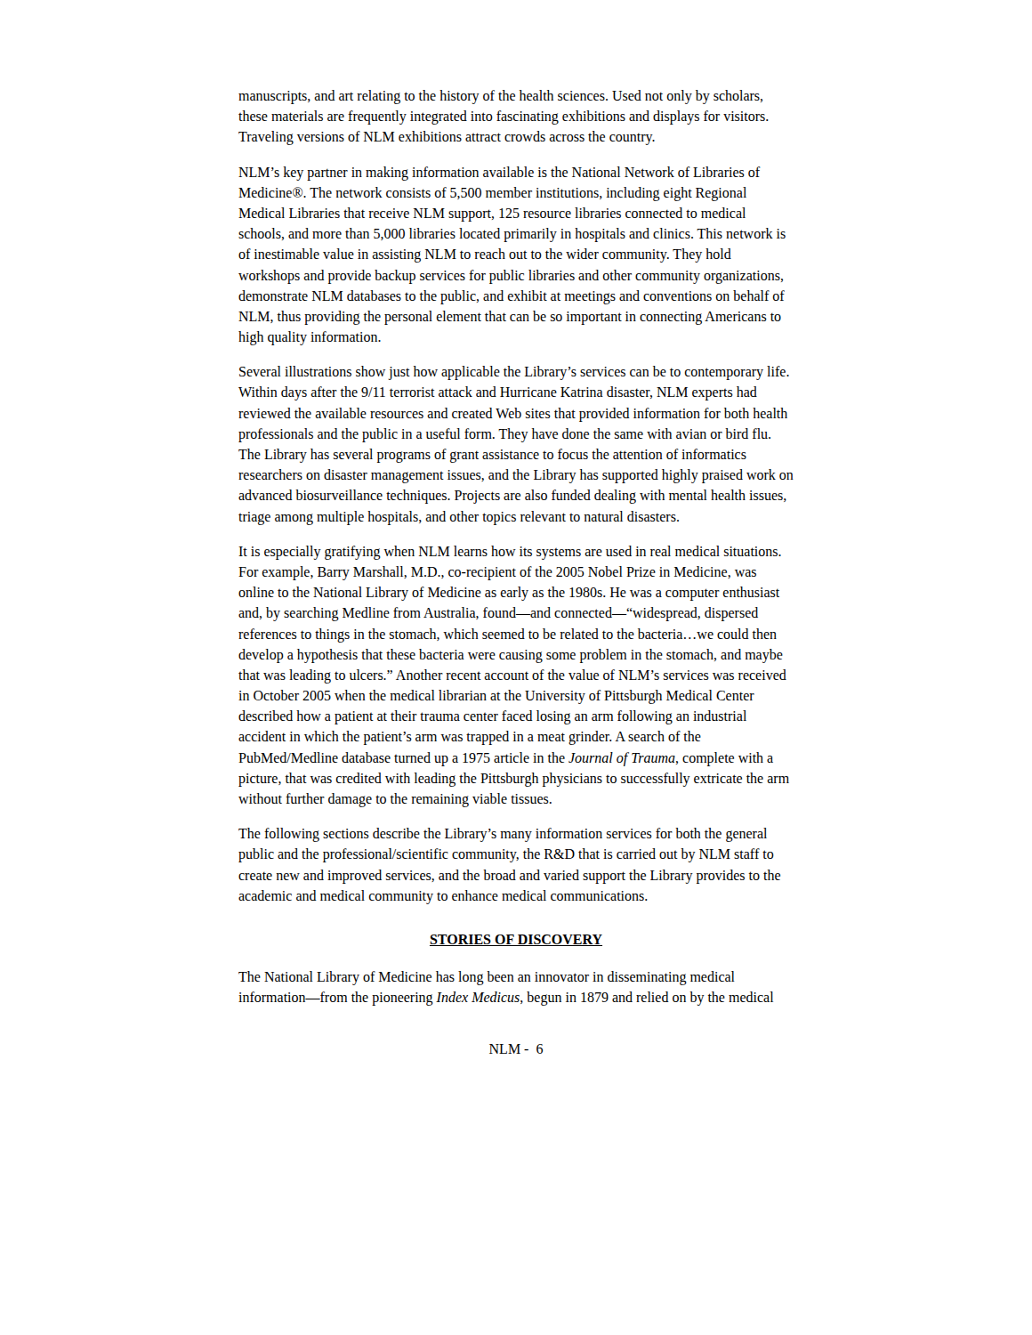manuscripts, and art relating to the history of the health sciences. Used not only by scholars, these materials are frequently integrated into fascinating exhibitions and displays for visitors. Traveling versions of NLM exhibitions attract crowds across the country.
NLM’s key partner in making information available is the National Network of Libraries of Medicine®. The network consists of 5,500 member institutions, including eight Regional Medical Libraries that receive NLM support, 125 resource libraries connected to medical schools, and more than 5,000 libraries located primarily in hospitals and clinics. This network is of inestimable value in assisting NLM to reach out to the wider community. They hold workshops and provide backup services for public libraries and other community organizations, demonstrate NLM databases to the public, and exhibit at meetings and conventions on behalf of NLM, thus providing the personal element that can be so important in connecting Americans to high quality information.
Several illustrations show just how applicable the Library’s services can be to contemporary life. Within days after the 9/11 terrorist attack and Hurricane Katrina disaster, NLM experts had reviewed the available resources and created Web sites that provided information for both health professionals and the public in a useful form. They have done the same with avian or bird flu. The Library has several programs of grant assistance to focus the attention of informatics researchers on disaster management issues, and the Library has supported highly praised work on advanced biosurveillance techniques. Projects are also funded dealing with mental health issues, triage among multiple hospitals, and other topics relevant to natural disasters.
It is especially gratifying when NLM learns how its systems are used in real medical situations. For example, Barry Marshall, M.D., co-recipient of the 2005 Nobel Prize in Medicine, was online to the National Library of Medicine as early as the 1980s. He was a computer enthusiast and, by searching Medline from Australia, found—and connected—“widespread, dispersed references to things in the stomach, which seemed to be related to the bacteria…we could then develop a hypothesis that these bacteria were causing some problem in the stomach, and maybe that was leading to ulcers.” Another recent account of the value of NLM’s services was received in October 2005 when the medical librarian at the University of Pittsburgh Medical Center described how a patient at their trauma center faced losing an arm following an industrial accident in which the patient’s arm was trapped in a meat grinder. A search of the PubMed/Medline database turned up a 1975 article in the Journal of Trauma, complete with a picture, that was credited with leading the Pittsburgh physicians to successfully extricate the arm without further damage to the remaining viable tissues.
The following sections describe the Library’s many information services for both the general public and the professional/scientific community, the R&D that is carried out by NLM staff to create new and improved services, and the broad and varied support the Library provides to the academic and medical community to enhance medical communications.
STORIES OF DISCOVERY
The National Library of Medicine has long been an innovator in disseminating medical information—from the pioneering Index Medicus, begun in 1879 and relied on by the medical
NLM - 6